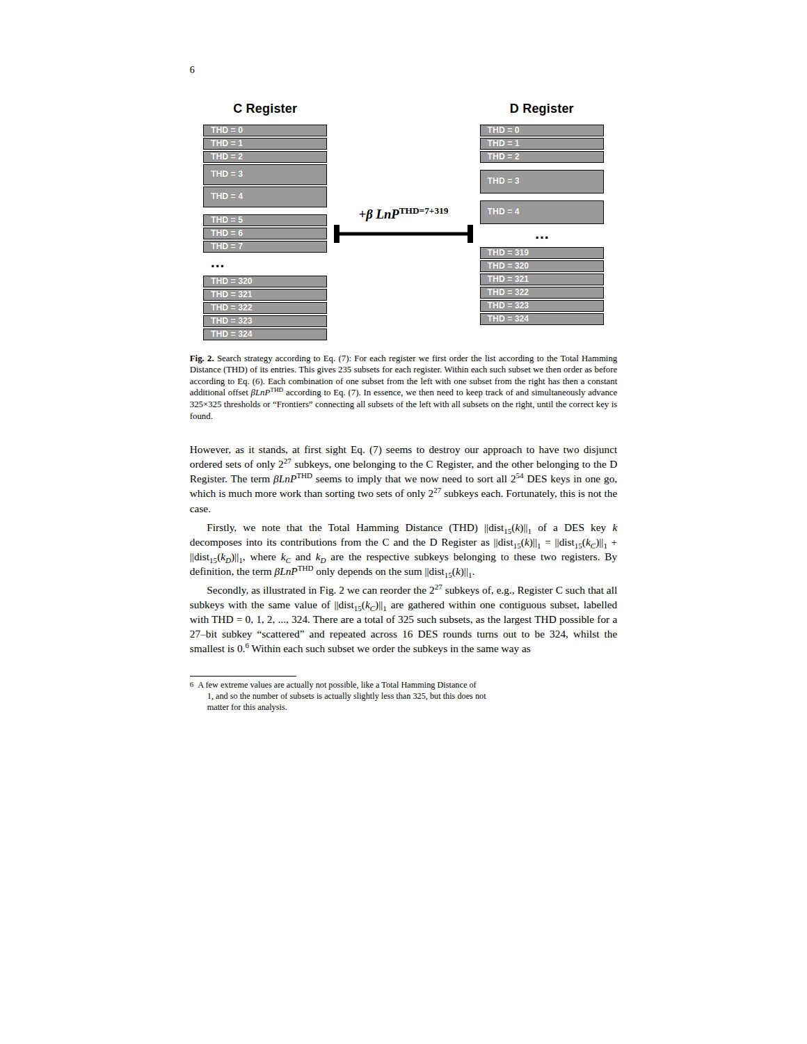6
C Register
THD = 0
THD = 1
THD = 2
THD = 3
THD = 4
THD = 5
THD = 6
THD = 7
…
THD = 320
THD = 321
THD = 322
THD = 323
THD = 324
+β LnP THD=7+319
D Register
THD = 0
THD = 1
THD = 2
THD = 3
THD = 4
…
THD = 319
THD = 320
THD = 321
THD = 322
THD = 323
THD = 324
Fig. 2. Search strategy according to Eq. (7): For each register we first order the list according to the Total Hamming Distance (THD) of its entries. This gives 235 subsets for each register. Within each such subset we then order as before according to Eq. (6). Each combination of one subset from the left with one subset from the right has then a constant additional offset βLnPTHD according to Eq. (7). In essence, we then need to keep track of and simultaneously advance 325×325 thresholds or “Frontiers” connecting all subsets of the left with all subsets on the right, until the correct key is found.
However, as it stands, at first sight Eq. (7) seems to destroy our approach to have two disjunct ordered sets of only 227 subkeys, one belonging to the C Register, and the other belonging to the D Register. The term βLnPTHD seems to imply that we now need to sort all 254 DES keys in one go, which is much more work than sorting two sets of only 227 subkeys each. Fortunately, this is not the case.
Firstly, we note that the Total Hamming Distance (THD) ||dist15(k)||1 of a DES key k decomposes into its contributions from the C and the D Register as ||dist15(k)||1 = ||dist15(kC)||1 + ||dist15(kD)||1, where kC and kD are the respective subkeys belonging to these two registers. By definition, the term βLnPTHD only depends on the sum ||dist15(k)||1.
Secondly, as illustrated in Fig. 2 we can reorder the 227 subkeys of, e.g., Register C such that all subkeys with the same value of ||dist15(kC)||1 are gathered within one contiguous subset, labelled with THD = 0, 1, 2, ..., 324. There are a total of 325 such subsets, as the largest THD possible for a 27–bit subkey “scattered” and repeated across 16 DES rounds turns out to be 324, whilst the smallest is 0.6 Within each such subset we order the subkeys in the same way as
6
A few extreme values are actually not possible, like a Total Hamming Distance of 1, and so the number of subsets is actually slightly less than 325, but this does not matter for this analysis.